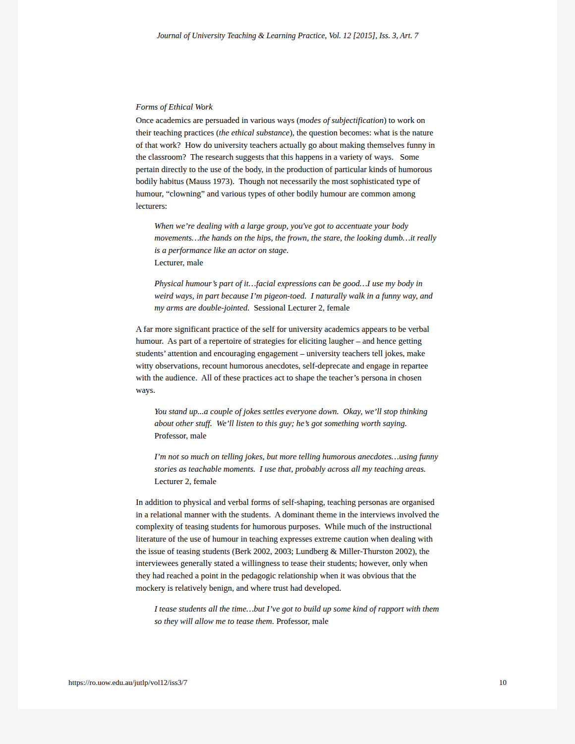Journal of University Teaching & Learning Practice, Vol. 12 [2015], Iss. 3, Art. 7
Forms of Ethical Work
Once academics are persuaded in various ways (modes of subjectification) to work on their teaching practices (the ethical substance), the question becomes: what is the nature of that work? How do university teachers actually go about making themselves funny in the classroom? The research suggests that this happens in a variety of ways. Some pertain directly to the use of the body, in the production of particular kinds of humorous bodily habitus (Mauss 1973). Though not necessarily the most sophisticated type of humour, “clowning” and various types of other bodily humour are common among lecturers:
When we’re dealing with a large group, you've got to accentuate your body movements…the hands on the hips, the frown, the stare, the looking dumb…it really is a performance like an actor on stage.
Lecturer, male
Physical humour’s part of it…facial expressions can be good…I use my body in weird ways, in part because I’m pigeon-toed. I naturally walk in a funny way, and my arms are double-jointed. Sessional Lecturer 2, female
A far more significant practice of the self for university academics appears to be verbal humour. As part of a repertoire of strategies for eliciting laugher – and hence getting students’ attention and encouraging engagement – university teachers tell jokes, make witty observations, recount humorous anecdotes, self-deprecate and engage in repartee with the audience. All of these practices act to shape the teacher’s persona in chosen ways.
You stand up...a couple of jokes settles everyone down. Okay, we’ll stop thinking about other stuff. We’ll listen to this guy; he’s got something worth saying. Professor, male
I’m not so much on telling jokes, but more telling humorous anecdotes…using funny stories as teachable moments. I use that, probably across all my teaching areas. Lecturer 2, female
In addition to physical and verbal forms of self-shaping, teaching personas are organised in a relational manner with the students. A dominant theme in the interviews involved the complexity of teasing students for humorous purposes. While much of the instructional literature of the use of humour in teaching expresses extreme caution when dealing with the issue of teasing students (Berk 2002, 2003; Lundberg & Miller-Thurston 2002), the interviewees generally stated a willingness to tease their students; however, only when they had reached a point in the pedagogic relationship when it was obvious that the mockery is relatively benign, and where trust had developed.
I tease students all the time…but I’ve got to build up some kind of rapport with them so they will allow me to tease them. Professor, male
https://ro.uow.edu.au/jutlp/vol12/iss3/7 10